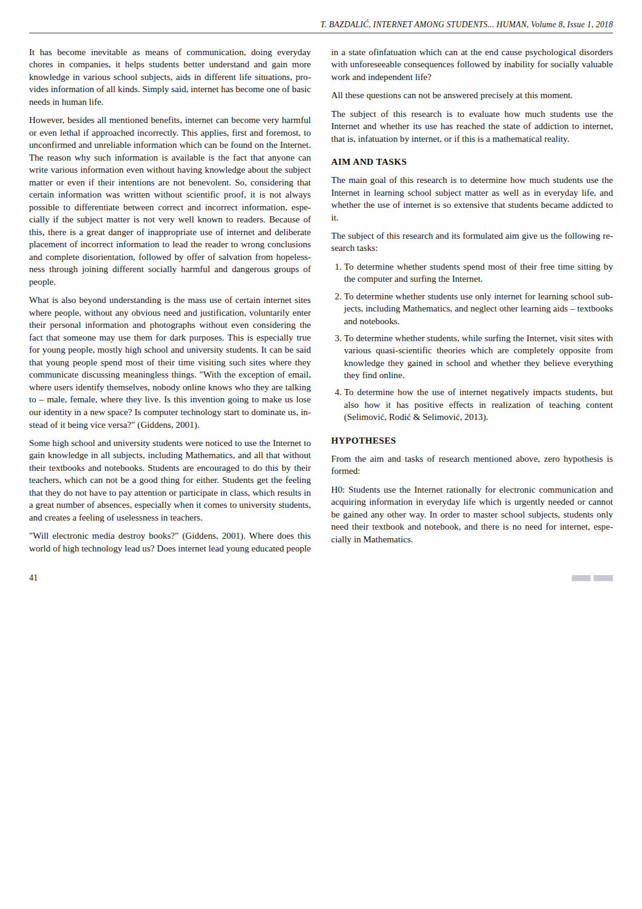T. BAZDALIĆ, INTERNET AMONG STUDENTS... HUMAN, Volume 8, Issue 1, 2018
It has become inevitable as means of communication, doing everyday chores in companies, it helps students better understand and gain more knowledge in various school subjects, aids in different life situations, provides information of all kinds. Simply said, internet has become one of basic needs in human life.
However, besides all mentioned benefits, internet can become very harmful or even lethal if approached incorrectly. This applies, first and foremost, to unconfirmed and unreliable information which can be found on the Internet. The reason why such information is available is the fact that anyone can write various information even without having knowledge about the subject matter or even if their intentions are not benevolent. So, considering that certain information was written without scientific proof, it is not always possible to differentiate between correct and incorrect information, especially if the subject matter is not very well known to readers. Because of this, there is a great danger of inappropriate use of internet and deliberate placement of incorrect information to lead the reader to wrong conclusions and complete disorientation, followed by offer of salvation from hopelessness through joining different socially harmful and dangerous groups of people.
What is also beyond understanding is the mass use of certain internet sites where people, without any obvious need and justification, voluntarily enter their personal information and photographs without even considering the fact that someone may use them for dark purposes. This is especially true for young people, mostly high school and university students. It can be said that young people spend most of their time visiting such sites where they communicate discussing meaningless things. "With the exception of email, where users identify themselves, nobody online knows who they are talking to – male, female, where they live. Is this invention going to make us lose our identity in a new space? Is computer technology start to dominate us, instead of it being vice versa?" (Giddens, 2001).
Some high school and university students were noticed to use the Internet to gain knowledge in all subjects, including Mathematics, and all that without their textbooks and notebooks. Students are encouraged to do this by their teachers, which can not be a good thing for either. Students get the feeling that they do not have to pay attention or participate in class, which results in a great number of absences, especially when it comes to university students, and creates a feeling of uselessness in teachers.
"Will electronic media destroy books?" (Giddens, 2001). Where does this world of high technology lead us? Does internet lead young educated people in a state ofinfatuation which can at the end cause psychological disorders with unforeseeable consequences followed by inability for socially valuable work and independent life?
All these questions can not be answered precisely at this moment.
The subject of this research is to evaluate how much students use the Internet and whether its use has reached the state of addiction to internet, that is, infatuation by internet, or if this is a mathematical reality.
Aim and Tasks
The main goal of this research is to determine how much students use the Internet in learning school subject matter as well as in everyday life, and whether the use of internet is so extensive that students became addicted to it.
The subject of this research and its formulated aim give us the following research tasks:
To determine whether students spend most of their free time sitting by the computer and surfing the Internet.
To determine whether students use only internet for learning school subjects, including Mathematics, and neglect other learning aids – textbooks and notebooks.
To determine whether students, while surfing the Internet, visit sites with various quasi-scientific theories which are completely opposite from knowledge they gained in school and whether they believe everything they find online.
To determine how the use of internet negatively impacts students, but also how it has positive effects in realization of teaching content (Selimović, Rodić & Selimović, 2013).
Hypotheses
From the aim and tasks of research mentioned above, zero hypothesis is formed:
H0: Students use the Internet rationally for electronic communication and acquiring information in everyday life which is urgently needed or cannot be gained any other way. In order to master school subjects, students only need their textbook and notebook, and there is no need for internet, especially in Mathematics.
41